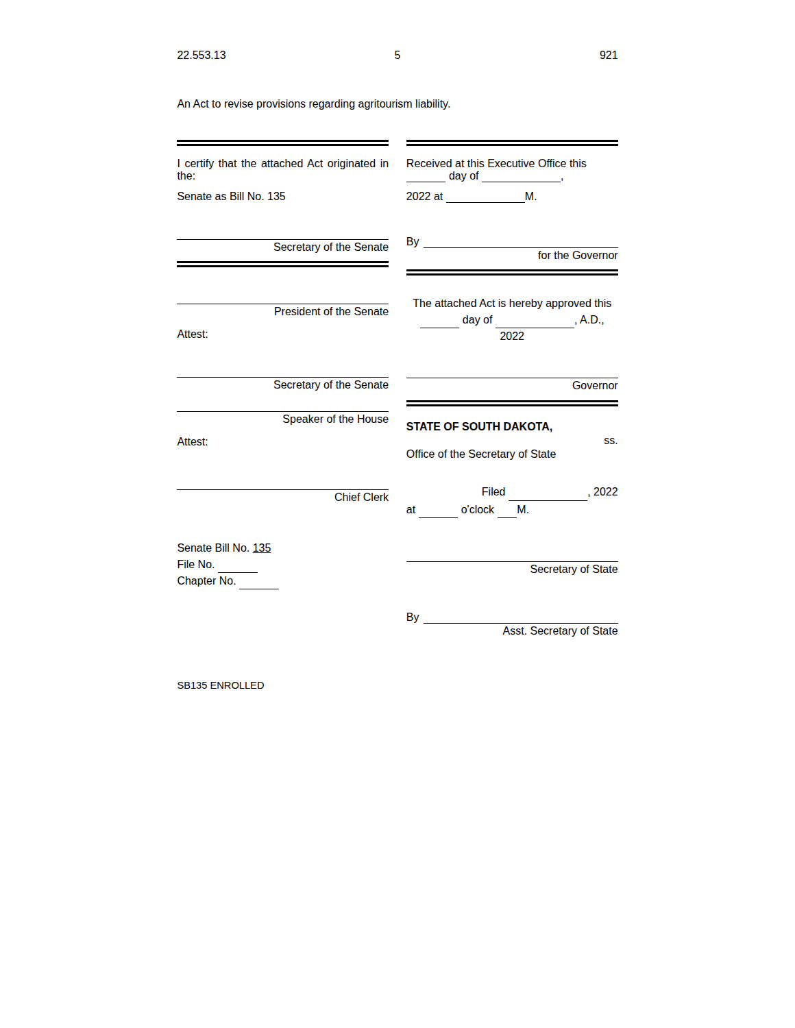22.553.13
5
921
An Act to revise provisions regarding agritourism liability.
| I certify that the attached Act originated in the: Senate as Bill No. 135 Secretary of the Senate President of the Senate Attest: Secretary of the Senate Speaker of the House Attest: Chief Clerk Senate Bill No. 135 File No. Chapter No. | | Received at this Executive Office this day of , 2022 at M. By for the Governor The attached Act is hereby approved this day of , A.D., 2022 Governor STATE OF SOUTH DAKOTA, ss. Office of the Secretary of State Filed , 2022 at o'clock M. Secretary of State By Asst. Secretary of State |
SB135 ENROLLED